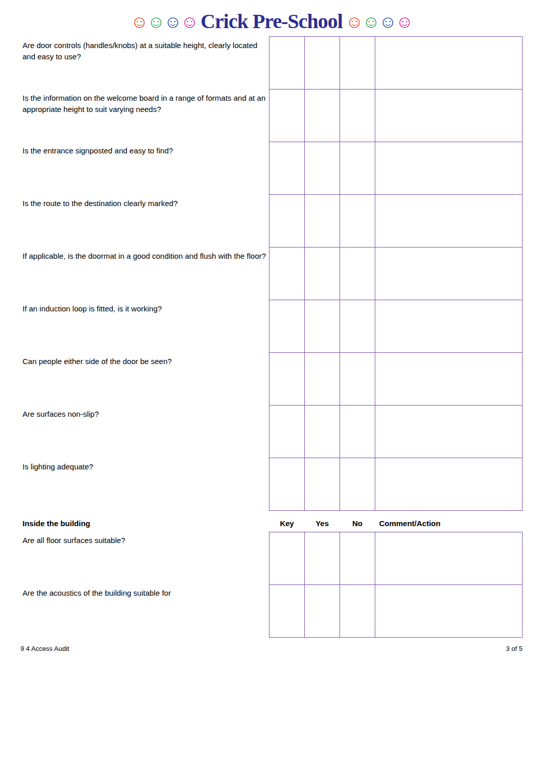☺☺☺☺
Crick Pre-School
☺☺☺☺
| Are door controls (handles/knobs) at a suitable height, clearly located and easy to use? | | | | |
| Is the information on the welcome board in a range of formats and at an appropriate height to suit varying needs? | | | | |
| Is the entrance signposted and easy to find? | | | | |
| Is the route to the destination clearly marked? | | | | |
| If applicable, is the doormat in a good condition and flush with the floor? | | | | |
| If an induction loop is fitted, is it working? | | | | |
| Can people either side of the door be seen? | | | | |
| Are surfaces non-slip? | | | | |
| Is lighting adequate? | | | | |
| Inside the building | Key | Yes | No | Comment/Action |
| Are all floor surfaces suitable? | | | | |
| Are the acoustics of the building suitable for | | | | |
9 4 Access Audit
3 of 5